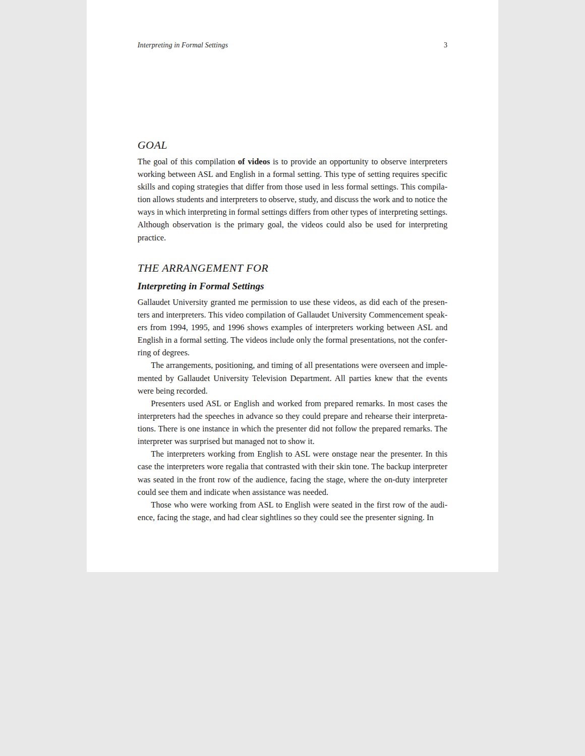Interpreting in Formal Settings 3
GOAL
The goal of this compilation of videos is to provide an opportunity to observe interpreters working between ASL and English in a formal setting. This type of setting requires specific skills and coping strategies that differ from those used in less formal settings. This compilation allows students and interpreters to observe, study, and discuss the work and to notice the ways in which interpreting in formal settings differs from other types of interpreting settings. Although observation is the primary goal, the videos could also be used for interpreting practice.
THE ARRANGEMENT FOR
Interpreting in Formal Settings
Gallaudet University granted me permission to use these videos, as did each of the presenters and interpreters. This video compilation of Gallaudet University Commencement speakers from 1994, 1995, and 1996 shows examples of interpreters working between ASL and English in a formal setting. The videos include only the formal presentations, not the conferring of degrees.
The arrangements, positioning, and timing of all presentations were overseen and implemented by Gallaudet University Television Department. All parties knew that the events were being recorded.
Presenters used ASL or English and worked from prepared remarks. In most cases the interpreters had the speeches in advance so they could prepare and rehearse their interpretations. There is one instance in which the presenter did not follow the prepared remarks. The interpreter was surprised but managed not to show it.
The interpreters working from English to ASL were onstage near the presenter. In this case the interpreters wore regalia that contrasted with their skin tone. The backup interpreter was seated in the front row of the audience, facing the stage, where the on-duty interpreter could see them and indicate when assistance was needed.
Those who were working from ASL to English were seated in the first row of the audience, facing the stage, and had clear sightlines so they could see the presenter signing. In